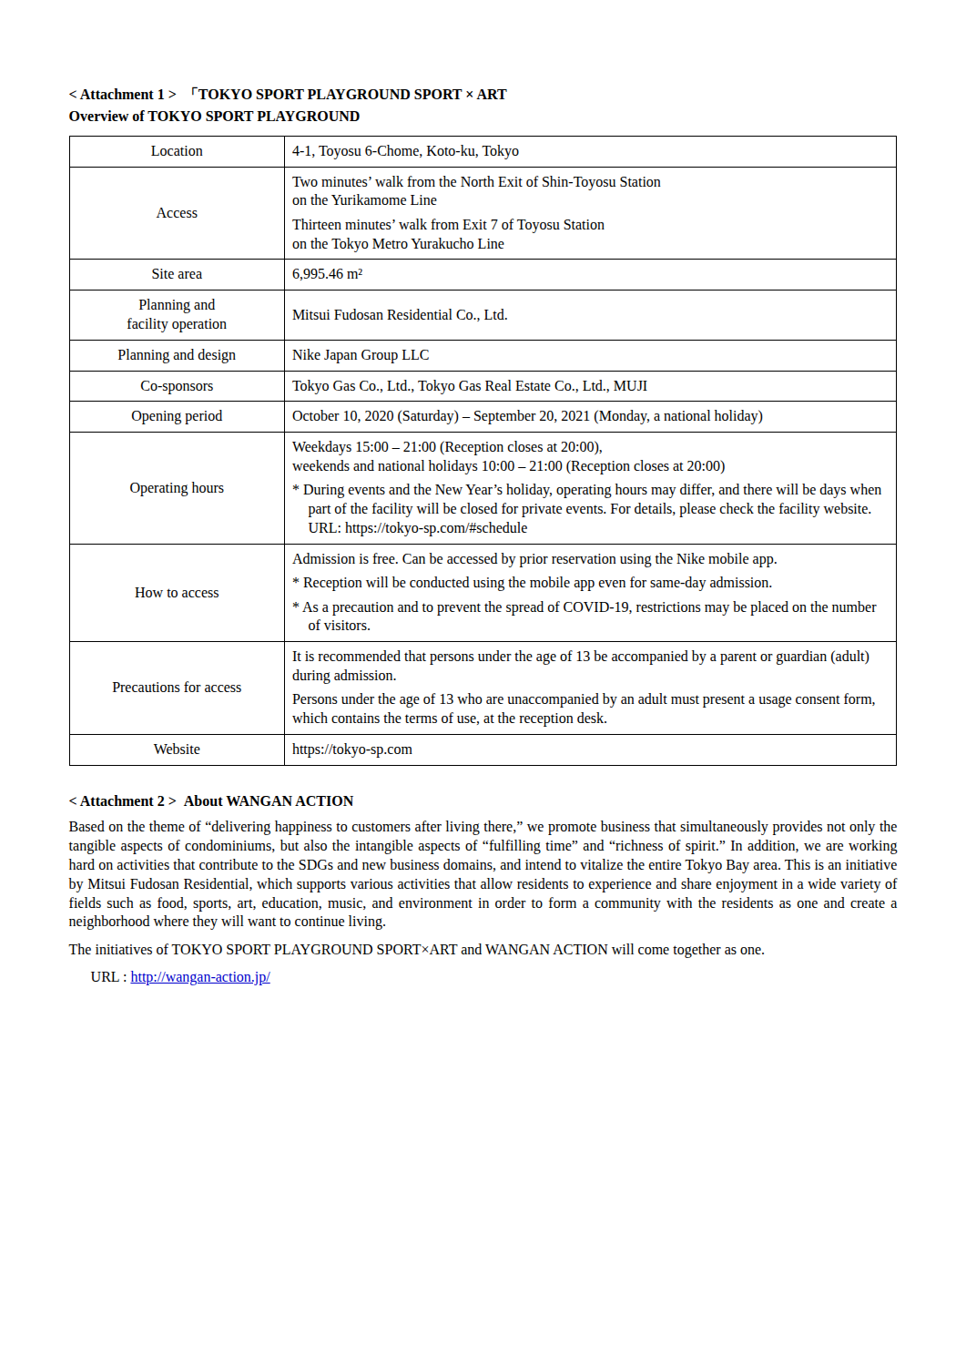< Attachment 1 > 「TOKYO SPORT PLAYGROUND SPORT × ART
Overview of TOKYO SPORT PLAYGROUND
| Location | 4-1, Toyosu 6-Chome, Koto-ku, Tokyo |
| Access | Two minutes’ walk from the North Exit of Shin-Toyosu Station on the Yurikamome Line Thirteen minutes’ walk from Exit 7 of Toyosu Station on the Tokyo Metro Yurakucho Line |
| Site area | 6,995.46 m² |
| Planning and facility operation | Mitsui Fudosan Residential Co., Ltd. |
| Planning and design | Nike Japan Group LLC |
| Co-sponsors | Tokyo Gas Co., Ltd., Tokyo Gas Real Estate Co., Ltd., MUJI |
| Opening period | October 10, 2020 (Saturday) – September 20, 2021 (Monday, a national holiday) |
| Operating hours | Weekdays 15:00 – 21:00 (Reception closes at 20:00), weekends and national holidays 10:00 – 21:00 (Reception closes at 20:00) * During events and the New Year’s holiday, operating hours may differ, and there will be days when part of the facility will be closed for private events. For details, please check the facility website. URL: https://tokyo-sp.com/#schedule |
| How to access | Admission is free. Can be accessed by prior reservation using the Nike mobile app. * Reception will be conducted using the mobile app even for same-day admission. * As a precaution and to prevent the spread of COVID-19, restrictions may be placed on the number of visitors. |
| Precautions for access | It is recommended that persons under the age of 13 be accompanied by a parent or guardian (adult) during admission. Persons under the age of 13 who are unaccompanied by an adult must present a usage consent form, which contains the terms of use, at the reception desk. |
| Website | https://tokyo-sp.com |
< Attachment 2 > About WANGAN ACTION
Based on the theme of “delivering happiness to customers after living there,” we promote business that simultaneously provides not only the tangible aspects of condominiums, but also the intangible aspects of “fulfilling time” and “richness of spirit.” In addition, we are working hard on activities that contribute to the SDGs and new business domains, and intend to vitalize the entire Tokyo Bay area. This is an initiative by Mitsui Fudosan Residential, which supports various activities that allow residents to experience and share enjoyment in a wide variety of fields such as food, sports, art, education, music, and environment in order to form a community with the residents as one and create a neighborhood where they will want to continue living.
The initiatives of TOKYO SPORT PLAYGROUND SPORT×ART and WANGAN ACTION will come together as one.
URL : http://wangan-action.jp/